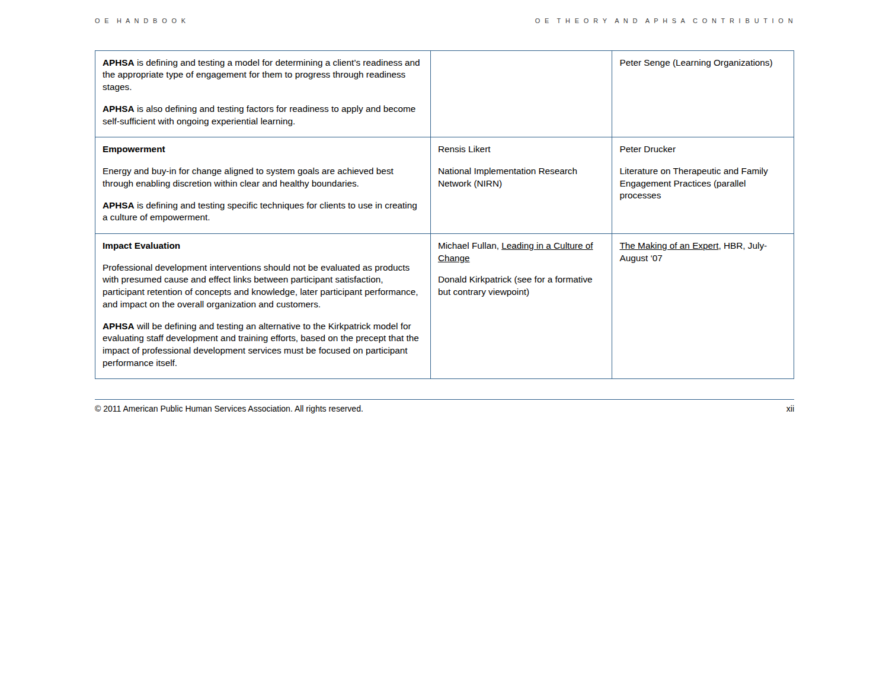O E H A N D B O O K
O E T H E O R Y A N D A P H S A C O N T R I B U T I O N
| APHSA is defining and testing a model for determining a client’s readiness and the appropriate type of engagement for them to progress through readiness stages. APHSA is also defining and testing factors for readiness to apply and become self-sufficient with ongoing experiential learning. | | Peter Senge (Learning Organizations) |
| Empowerment Energy and buy-in for change aligned to system goals are achieved best through enabling discretion within clear and healthy boundaries. APHSA is defining and testing specific techniques for clients to use in creating a culture of empowerment. | Rensis Likert National Implementation Research Network (NIRN) | Peter Drucker Literature on Therapeutic and Family Engagement Practices (parallel processes |
| Impact Evaluation Professional development interventions should not be evaluated as products with presumed cause and effect links between participant satisfaction, participant retention of concepts and knowledge, later participant performance, and impact on the overall organization and customers. APHSA will be defining and testing an alternative to the Kirkpatrick model for evaluating staff development and training efforts, based on the precept that the impact of professional development services must be focused on participant performance itself. | Michael Fullan, Leading in a Culture of Change Donald Kirkpatrick (see for a formative but contrary viewpoint) | The Making of an Expert , HBR, July-August ‘07 |
© 2011 American Public Human Services Association. All rights reserved.
xii